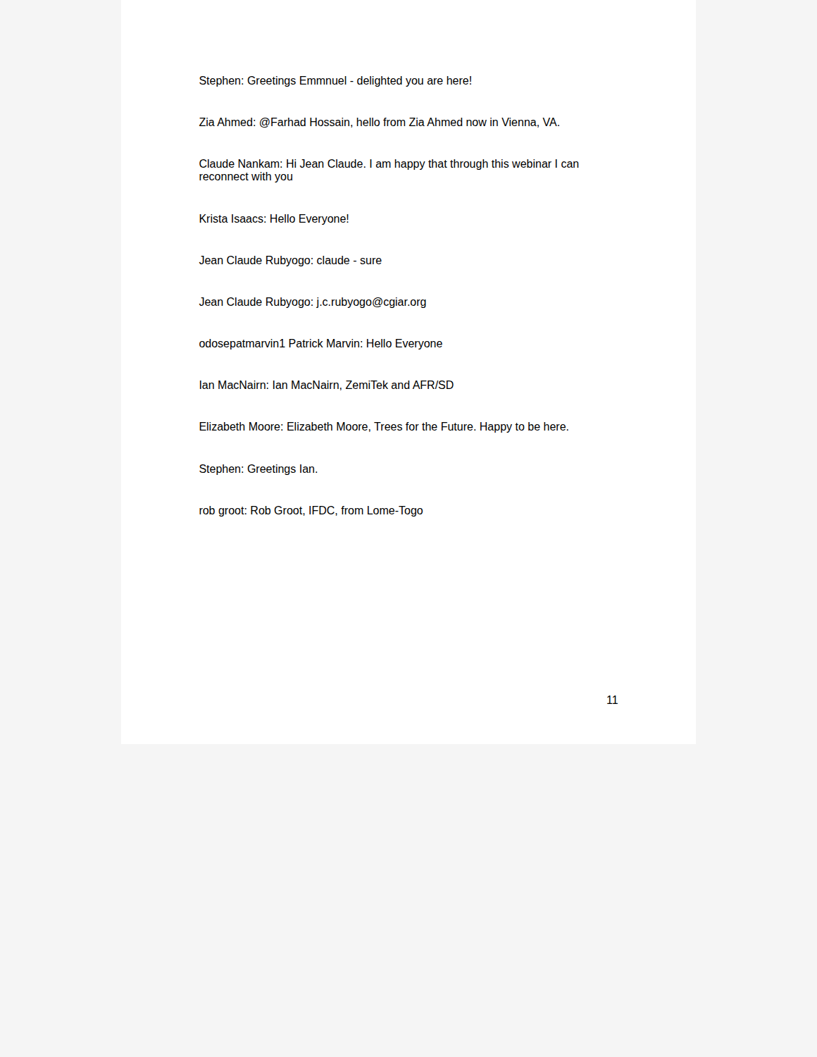Stephen: Greetings Emmnuel - delighted you are here!
Zia Ahmed: @Farhad Hossain, hello from Zia Ahmed now in Vienna, VA.
Claude Nankam: Hi Jean Claude. I am happy that through this webinar I can reconnect with you
Krista Isaacs: Hello Everyone!
Jean Claude Rubyogo: claude - sure
Jean Claude Rubyogo: j.c.rubyogo@cgiar.org
odosepatmarvin1 Patrick Marvin: Hello Everyone
Ian MacNairn: Ian MacNairn, ZemiTek and AFR/SD
Elizabeth Moore: Elizabeth Moore, Trees for the Future. Happy to be here.
Stephen: Greetings Ian.
rob groot: Rob Groot, IFDC, from Lome-Togo
11